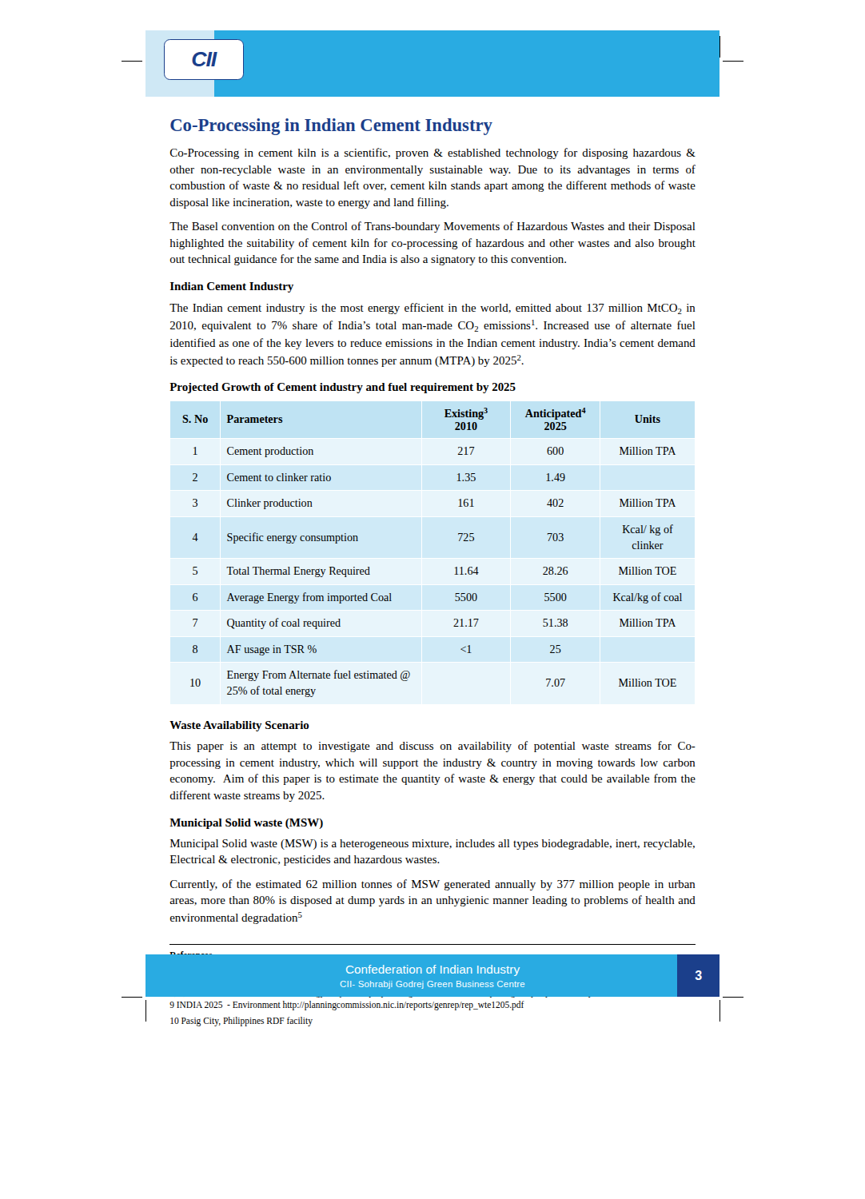CII
Co-Processing in Indian Cement Industry
Co-Processing in cement kiln is a scientific, proven & established technology for disposing hazardous & other non-recyclable waste in an environmentally sustainable way. Due to its advantages in terms of combustion of waste & no residual left over, cement kiln stands apart among the different methods of waste disposal like incineration, waste to energy and land filling.
The Basel convention on the Control of Trans-boundary Movements of Hazardous Wastes and their Disposal highlighted the suitability of cement kiln for co-processing of hazardous and other wastes and also brought out technical guidance for the same and India is also a signatory to this convention.
Indian Cement Industry
The Indian cement industry is the most energy efficient in the world, emitted about 137 million MtCO2 in 2010, equivalent to 7% share of India’s total man-made CO2 emissions1. Increased use of alternate fuel identified as one of the key levers to reduce emissions in the Indian cement industry. India’s cement demand is expected to reach 550-600 million tonnes per annum (MTPA) by 20252.
Projected Growth of Cement industry and fuel requirement by 2025
| S. No | Parameters | Existing 3 2010 | Anticipated 4 2025 | Units |
| --- | --- | --- | --- | --- |
| 1 | Cement production | 217 | 600 | Million TPA |
| 2 | Cement to clinker ratio | 1.35 | 1.49 | |
| 3 | Clinker production | 161 | 402 | Million TPA |
| 4 | Specific energy consumption | 725 | 703 | Kcal/ kg of clinker |
| 5 | Total Thermal Energy Required | 11.64 | 28.26 | Million TOE |
| 6 | Average Energy from imported Coal | 5500 | 5500 | Kcal/kg of coal |
| 7 | Quantity of coal required | 21.17 | 51.38 | Million TPA |
| 8 | AF usage in TSR % | <1 | 25 | |
| 10 | Energy From Alternate fuel estimated @ 25% of total energy | | 7.07 | Million TOE |
Waste Availability Scenario
This paper is an attempt to investigate and discuss on availability of potential waste streams for Co-processing in cement industry, which will support the industry & country in moving towards low carbon economy. Aim of this paper is to estimate the quantity of waste & energy that could be available from the different waste streams by 2025.
Municipal Solid waste (MSW)
Municipal Solid waste (MSW) is a heterogeneous mixture, includes all types biodegradable, inert, recyclable, Electrical & electronic, pesticides and hazardous wastes.
Currently, of the estimated 62 million tonnes of MSW generated annually by 377 million people in urban areas, more than 80% is disposed at dump yards in an unhygienic manner leading to problems of health and environmental degradation5
References
1,3,4 Low carbon technology for Indian Cement Industry
2 Department of Commerce, Ministry of Commerce and Industry, Government of India
5, 6, 7 & 8 Task Force on Waste to Energy Projects http://planningcommission.nic.in/reports/genrep/rep_wte1205.pdf
9 INDIA 2025 - Environment http://planningcommission.nic.in/reports/genrep/rep_wte1205.pdf
10 Pasig City, Philippines RDF facility
Confederation of Indian Industry
CII- Sohrabji Godrej Green Business Centre
3